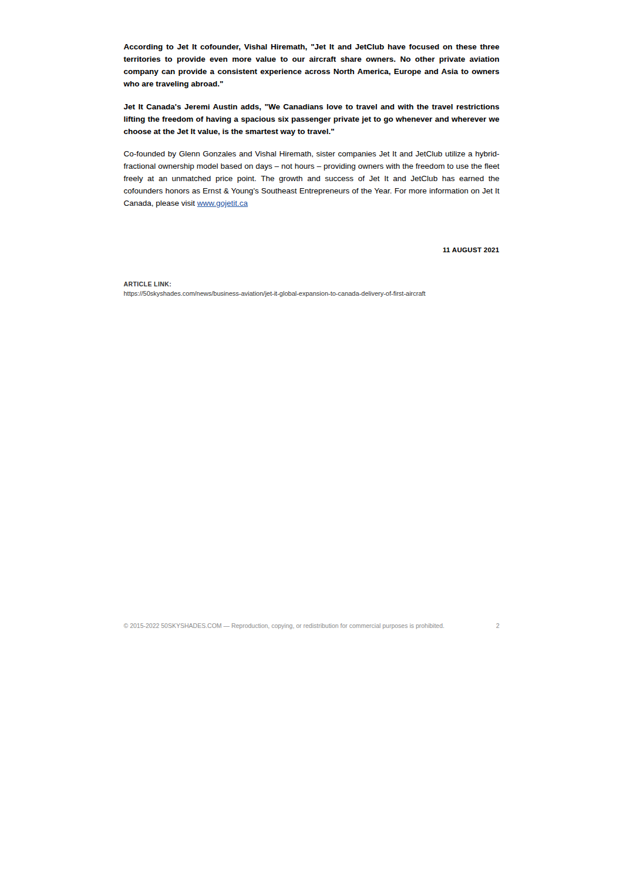According to Jet It cofounder, Vishal Hiremath, "Jet It and JetClub have focused on these three territories to provide even more value to our aircraft share owners. No other private aviation company can provide a consistent experience across North America, Europe and Asia to owners who are traveling abroad."
Jet It Canada's Jeremi Austin adds, "We Canadians love to travel and with the travel restrictions lifting the freedom of having a spacious six passenger private jet to go whenever and wherever we choose at the Jet It value, is the smartest way to travel."
Co-founded by Glenn Gonzales and Vishal Hiremath, sister companies Jet It and JetClub utilize a hybrid-fractional ownership model based on days – not hours – providing owners with the freedom to use the fleet freely at an unmatched price point. The growth and success of Jet It and JetClub has earned the cofounders honors as Ernst & Young's Southeast Entrepreneurs of the Year. For more information on Jet It Canada, please visit www.gojetit.ca
11 AUGUST 2021
ARTICLE LINK:
https://50skyshades.com/news/business-aviation/jet-it-global-expansion-to-canada-delivery-of-first-aircraft
© 2015-2022 50SKYSHADES.COM — Reproduction, copying, or redistribution for commercial purposes is prohibited. 2